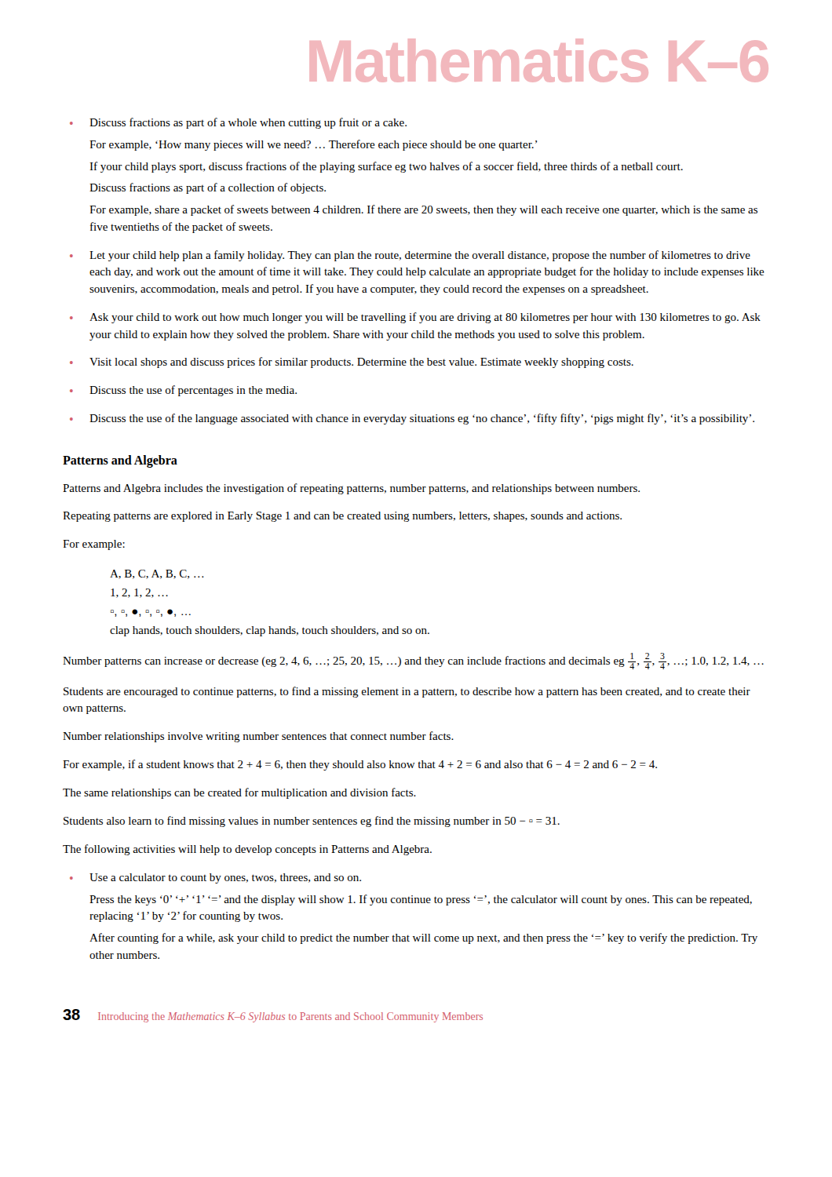Mathematics K–6
Discuss fractions as part of a whole when cutting up fruit or a cake.
For example, ‘How many pieces will we need? … Therefore each piece should be one quarter.’
If your child plays sport, discuss fractions of the playing surface eg two halves of a soccer field, three thirds of a netball court.
Discuss fractions as part of a collection of objects.
For example, share a packet of sweets between 4 children. If there are 20 sweets, then they will each receive one quarter, which is the same as five twentieths of the packet of sweets.
Let your child help plan a family holiday. They can plan the route, determine the overall distance, propose the number of kilometres to drive each day, and work out the amount of time it will take. They could help calculate an appropriate budget for the holiday to include expenses like souvenirs, accommodation, meals and petrol. If you have a computer, they could record the expenses on a spreadsheet.
Ask your child to work out how much longer you will be travelling if you are driving at 80 kilometres per hour with 130 kilometres to go. Ask your child to explain how they solved the problem. Share with your child the methods you used to solve this problem.
Visit local shops and discuss prices for similar products. Determine the best value. Estimate weekly shopping costs.
Discuss the use of percentages in the media.
Discuss the use of the language associated with chance in everyday situations eg ‘no chance’, ‘fifty fifty’, ‘pigs might fly’, ‘it’s a possibility’.
Patterns and Algebra
Patterns and Algebra includes the investigation of repeating patterns, number patterns, and relationships between numbers.
Repeating patterns are explored in Early Stage 1 and can be created using numbers, letters, shapes, sounds and actions.
For example:
A, B, C, A, B, C, …
1, 2, 1, 2, …
▫, ▫, ●, ▫, ▫, ●, …
clap hands, touch shoulders, clap hands, touch shoulders, and so on.
Number patterns can increase or decrease (eg 2, 4, 6, …; 25, 20, 15, …) and they can include fractions and decimals eg 14, 24, 34, …; 1.0, 1.2, 1.4, …
Students are encouraged to continue patterns, to find a missing element in a pattern, to describe how a pattern has been created, and to create their own patterns.
Number relationships involve writing number sentences that connect number facts.
For example, if a student knows that 2 + 4 = 6, then they should also know that 4 + 2 = 6 and also that 6 − 4 = 2 and 6 − 2 = 4.
The same relationships can be created for multiplication and division facts.
Students also learn to find missing values in number sentences eg find the missing number in 50 − ▫ = 31.
The following activities will help to develop concepts in Patterns and Algebra.
Use a calculator to count by ones, twos, threes, and so on.
Press the keys ‘0’ ‘+’ ‘1’ ‘=’ and the display will show 1. If you continue to press ‘=’, the calculator will count by ones. This can be repeated, replacing ‘1’ by ‘2’ for counting by twos.
After counting for a while, ask your child to predict the number that will come up next, and then press the ‘=’ key to verify the prediction. Try other numbers.
38 Introducing the Mathematics K–6 Syllabus to Parents and School Community Members